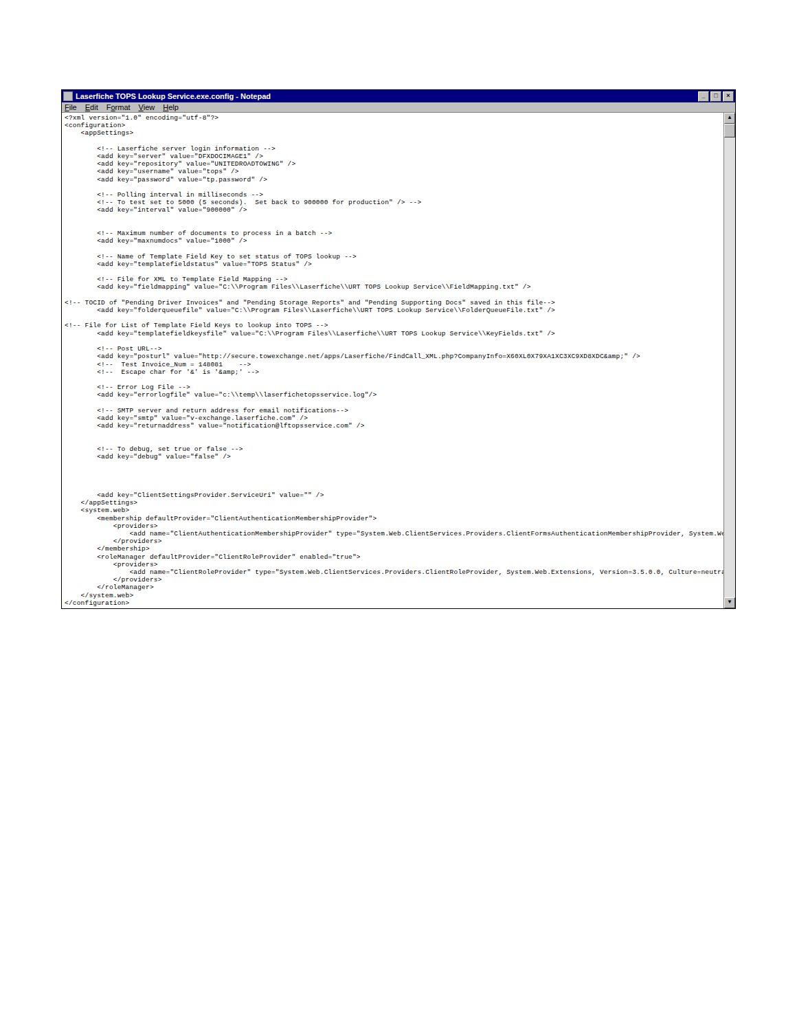Laserfiche TOPS Lookup Service.exe.config - Notepad
_
□
×
File Edit Format View Help
<?xml version="1.0" encoding="utf-8"?>
<configuration>
    <appSettings>

        <!-- Laserfiche server login information -->
        <add key="server" value="DFXDOCIMAGE1" />
        <add key="repository" value="UNITEDROADTOWING" />
        <add key="username" value="tops" />
        <add key="password" value="tp.password" />

        <!-- Polling interval in milliseconds -->
        <!-- To test set to 5000 (5 seconds).  Set back to 900000 for production" /> -->
        <add key="interval" value="900000" />


        <!-- Maximum number of documents to process in a batch -->
        <add key="maxnumdocs" value="1000" />

        <!-- Name of Template Field Key to set status of TOPS lookup -->
        <add key="templatefieldstatus" value="TOPS Status" />

        <!-- File for XML to Template Field Mapping -->
        <add key="fieldmapping" value="C:\\Program Files\\Laserfiche\\URT TOPS Lookup Service\\FieldMapping.txt" />

<!-- TOCID of "Pending Driver Invoices" and "Pending Storage Reports" and "Pending Supporting Docs" saved in this file-->
        <add key="folderqueuefile" value="C:\\Program Files\\Laserfiche\\URT TOPS Lookup Service\\FolderQueueFile.txt" />

<!-- File for List of Template Field Keys to lookup into TOPS -->
        <add key="templatefieldkeysfile" value="C:\\Program Files\\Laserfiche\\URT TOPS Lookup Service\\KeyFields.txt" />

        <!-- Post URL-->
        <add key="posturl" value="http://secure.towexchange.net/apps/Laserfiche/FindCall_XML.php?CompanyInfo=X60XL0X79XA1XC3XC9XD8XDC&amp;" />
        <!--  Test Invoice_Num = 148081    -->
        <!--  Escape char for '&' is '&amp;' -->

        <!-- Error Log File -->
        <add key="errorlogfile" value="c:\\temp\\laserfichetopsservice.log"/>

        <!-- SMTP server and return address for email notifications-->
        <add key="smtp" value="v-exchange.laserfiche.com" />
        <add key="returnaddress" value="notification@lftopsservice.com" />


        <!-- To debug, set true or false -->
        <add key="debug" value="false" />




        <add key="ClientSettingsProvider.ServiceUri" value="" />
    </appSettings>
    <system.web>
        <membership defaultProvider="ClientAuthenticationMembershipProvider">
            <providers>
                <add name="ClientAuthenticationMembershipProvider" type="System.Web.ClientServices.Providers.ClientFormsAuthenticationMembershipProvider, System.Web.E
            </providers>
        </membership>
        <roleManager defaultProvider="ClientRoleProvider" enabled="true">
            <providers>
                <add name="ClientRoleProvider" type="System.Web.ClientServices.Providers.ClientRoleProvider, System.Web.Extensions, Version=3.5.0.0, Culture=neutral,
            </providers>
        </roleManager>
    </system.web>
</configuration>
▲
▼